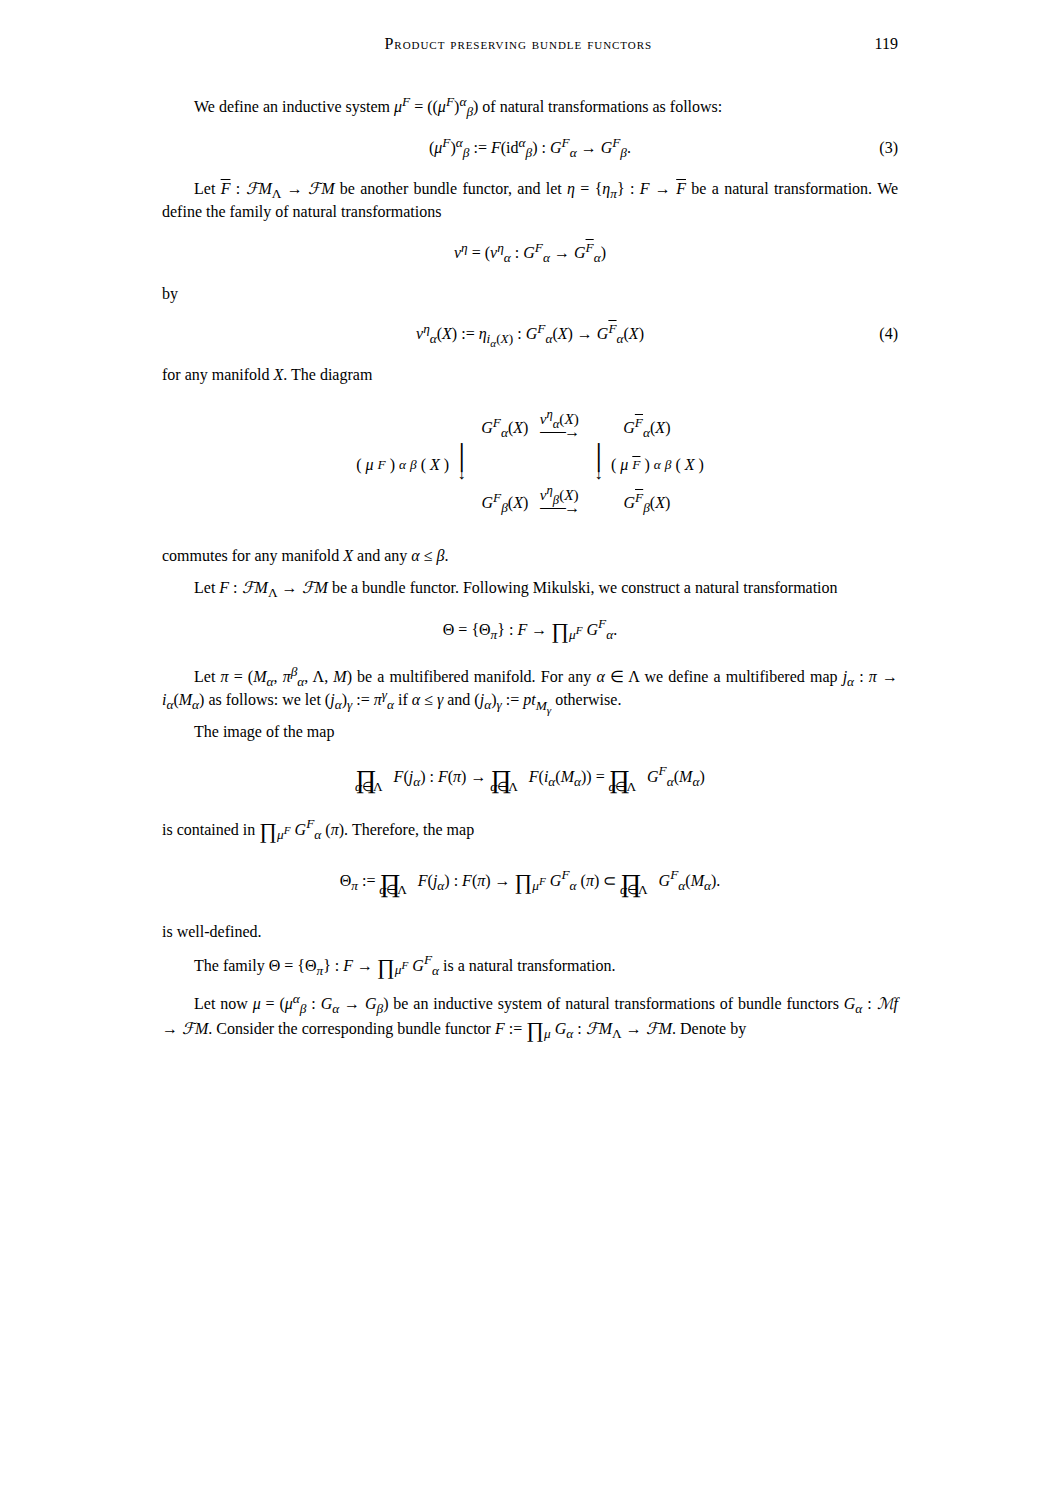Product preserving bundle functors 119
We define an inductive system μF = ((μF)αβ) of natural transformations as follows:
(μF)αβ := F(idαβ) : GFα → GFβ. (3)
Let F : ℱMΛ → ℱM be another bundle functor, and let η = {ηπ} : F → F be a natural transformation. We define the family of natural transformations
νη = (νηα : GFα → GFα)
by
νηα(X) := ηiα(X) : GFα(X) → GFα(X) (4)
for any manifold X. The diagram
| | G F α ( X ) | ν η α ( X ) ⎯⎯⎯⎯→ | G F α ( X ) |
| ( μ F ) α β ( X ) │ ↓ | | | │ ↓ ( μ F ) α β ( X ) |
| | G F β ( X ) | ν η β ( X ) ⎯⎯⎯⎯→ | G F β ( X ) |
commutes for any manifold X and any α ≤ β.
Let F : ℱMΛ → ℱM be a bundle functor. Following Mikulski, we construct a natural transformation
Θ = {Θπ} : F → ∏μF GFα.
Let π = (Mα, πβα, Λ, M) be a multifibered manifold. For any α ∈ Λ we define a multifibered map jα : π → iα(Mα) as follows: we let (jα)γ := πγα if α ≤ γ and (jα)γ := ptMγ otherwise.
The image of the map
∏α∈Λ F(jα) : F(π) → ∏α∈Λ F(iα(Mα)) = ∏α∈Λ GFα(Mα)
is contained in ∏μF GFα (π). Therefore, the map
Θπ := ∏α∈Λ F(jα) : F(π) → ∏μF GFα (π) ⊂ ∏α∈Λ GFα(Mα).
is well-defined.
The family Θ = {Θπ} : F → ∏μF GFα is a natural transformation.
Let now μ = (μαβ : Gα → Gβ) be an inductive system of natural transformations of bundle functors Gα : ℳf → ℱM. Consider the corresponding bundle functor F := ∏μ Gα : ℱMΛ → ℱM. Denote by